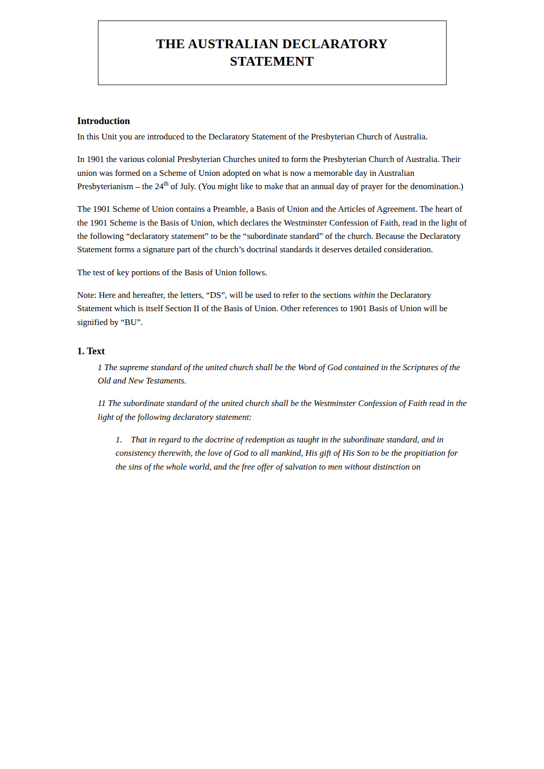THE AUSTRALIAN DECLARATORY
STATEMENT
Introduction
In this Unit you are introduced to the Declaratory Statement of the Presbyterian Church of Australia.
In 1901 the various colonial Presbyterian Churches united to form the Presbyterian Church of Australia. Their union was formed on a Scheme of Union adopted on what is now a memorable day in Australian Presbyterianism – the 24th of July. (You might like to make that an annual day of prayer for the denomination.)
The 1901 Scheme of Union contains a Preamble, a Basis of Union and the Articles of Agreement. The heart of the 1901 Scheme is the Basis of Union, which declares the Westminster Confession of Faith, read in the light of the following “declaratory statement” to be the “subordinate standard” of the church. Because the Declaratory Statement forms a signature part of the church’s doctrinal standards it deserves detailed consideration.
The test of key portions of the Basis of Union follows.
Note: Here and hereafter, the letters, “DS”, will be used to refer to the sections within the Declaratory Statement which is itself Section II of the Basis of Union. Other references to 1901 Basis of Union will be signified by “BU”.
1. Text
1 The supreme standard of the united church shall be the Word of God contained in the Scriptures of the Old and New Testaments.
11 The subordinate standard of the united church shall be the Westminster Confession of Faith read in the light of the following declaratory statement:
1. That in regard to the doctrine of redemption as taught in the subordinate standard, and in consistency therewith, the love of God to all mankind, His gift of His Son to be the propitiation for the sins of the whole world, and the free offer of salvation to men without distinction on